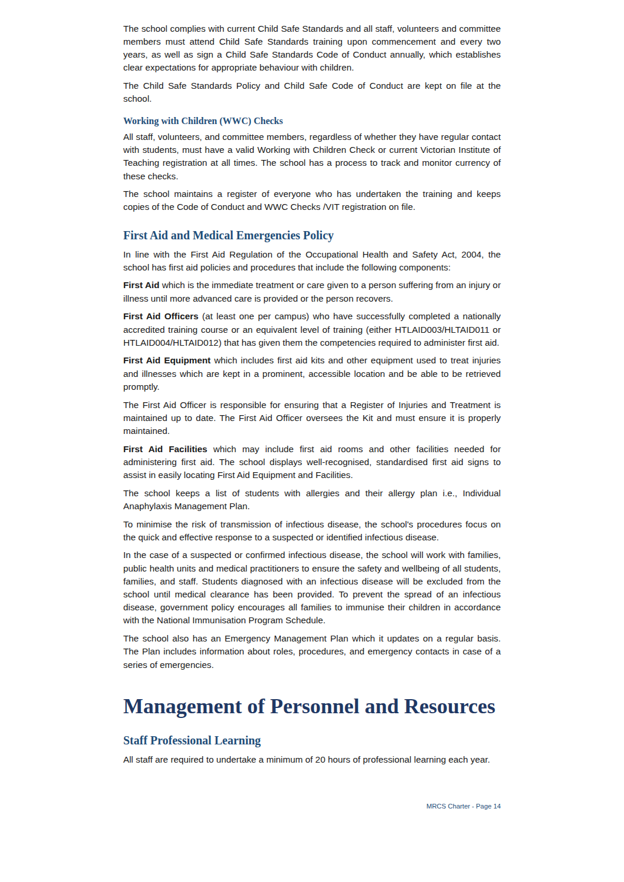The school complies with current Child Safe Standards and all staff, volunteers and committee members must attend Child Safe Standards training upon commencement and every two years, as well as sign a Child Safe Standards Code of Conduct annually, which establishes clear expectations for appropriate behaviour with children.
The Child Safe Standards Policy and Child Safe Code of Conduct are kept on file at the school.
Working with Children (WWC) Checks
All staff, volunteers, and committee members, regardless of whether they have regular contact with students, must have a valid Working with Children Check or current Victorian Institute of Teaching registration at all times. The school has a process to track and monitor currency of these checks.
The school maintains a register of everyone who has undertaken the training and keeps copies of the Code of Conduct and WWC Checks /VIT registration on file.
First Aid and Medical Emergencies Policy
In line with the First Aid Regulation of the Occupational Health and Safety Act, 2004, the school has first aid policies and procedures that include the following components:
First Aid which is the immediate treatment or care given to a person suffering from an injury or illness until more advanced care is provided or the person recovers.
First Aid Officers (at least one per campus) who have successfully completed a nationally accredited training course or an equivalent level of training (either HTLAID003/HLTAID011 or HTLAID004/HLTAID012) that has given them the competencies required to administer first aid.
First Aid Equipment which includes first aid kits and other equipment used to treat injuries and illnesses which are kept in a prominent, accessible location and be able to be retrieved promptly.
The First Aid Officer is responsible for ensuring that a Register of Injuries and Treatment is maintained up to date. The First Aid Officer oversees the Kit and must ensure it is properly maintained.
First Aid Facilities which may include first aid rooms and other facilities needed for administering first aid. The school displays well-recognised, standardised first aid signs to assist in easily locating First Aid Equipment and Facilities.
The school keeps a list of students with allergies and their allergy plan i.e., Individual Anaphylaxis Management Plan.
To minimise the risk of transmission of infectious disease, the school's procedures focus on the quick and effective response to a suspected or identified infectious disease.
In the case of a suspected or confirmed infectious disease, the school will work with families, public health units and medical practitioners to ensure the safety and wellbeing of all students, families, and staff. Students diagnosed with an infectious disease will be excluded from the school until medical clearance has been provided. To prevent the spread of an infectious disease, government policy encourages all families to immunise their children in accordance with the National Immunisation Program Schedule.
The school also has an Emergency Management Plan which it updates on a regular basis. The Plan includes information about roles, procedures, and emergency contacts in case of a series of emergencies.
Management of Personnel and Resources
Staff Professional Learning
All staff are required to undertake a minimum of 20 hours of professional learning each year.
MRCS Charter - Page 14